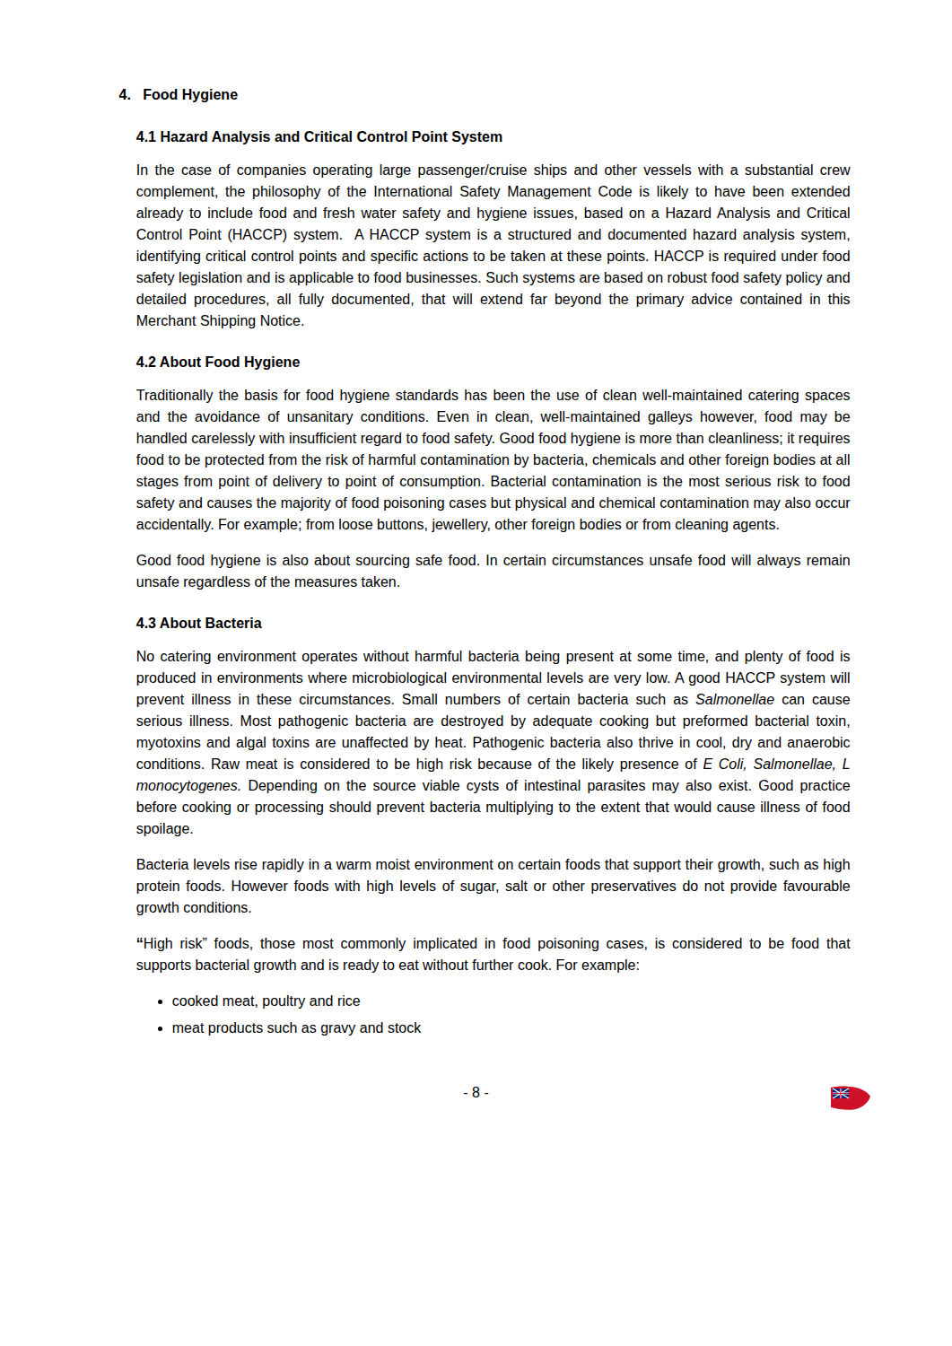4. Food Hygiene
4.1 Hazard Analysis and Critical Control Point System
In the case of companies operating large passenger/cruise ships and other vessels with a substantial crew complement, the philosophy of the International Safety Management Code is likely to have been extended already to include food and fresh water safety and hygiene issues, based on a Hazard Analysis and Critical Control Point (HACCP) system. A HACCP system is a structured and documented hazard analysis system, identifying critical control points and specific actions to be taken at these points. HACCP is required under food safety legislation and is applicable to food businesses. Such systems are based on robust food safety policy and detailed procedures, all fully documented, that will extend far beyond the primary advice contained in this Merchant Shipping Notice.
4.2 About Food Hygiene
Traditionally the basis for food hygiene standards has been the use of clean well-maintained catering spaces and the avoidance of unsanitary conditions. Even in clean, well-maintained galleys however, food may be handled carelessly with insufficient regard to food safety. Good food hygiene is more than cleanliness; it requires food to be protected from the risk of harmful contamination by bacteria, chemicals and other foreign bodies at all stages from point of delivery to point of consumption. Bacterial contamination is the most serious risk to food safety and causes the majority of food poisoning cases but physical and chemical contamination may also occur accidentally. For example; from loose buttons, jewellery, other foreign bodies or from cleaning agents.
Good food hygiene is also about sourcing safe food. In certain circumstances unsafe food will always remain unsafe regardless of the measures taken.
4.3 About Bacteria
No catering environment operates without harmful bacteria being present at some time, and plenty of food is produced in environments where microbiological environmental levels are very low. A good HACCP system will prevent illness in these circumstances. Small numbers of certain bacteria such as Salmonellae can cause serious illness. Most pathogenic bacteria are destroyed by adequate cooking but preformed bacterial toxin, myotoxins and algal toxins are unaffected by heat. Pathogenic bacteria also thrive in cool, dry and anaerobic conditions. Raw meat is considered to be high risk because of the likely presence of E Coli, Salmonellae, L monocytogenes. Depending on the source viable cysts of intestinal parasites may also exist. Good practice before cooking or processing should prevent bacteria multiplying to the extent that would cause illness of food spoilage.
Bacteria levels rise rapidly in a warm moist environment on certain foods that support their growth, such as high protein foods. However foods with high levels of sugar, salt or other preservatives do not provide favourable growth conditions.
“High risk” foods, those most commonly implicated in food poisoning cases, is considered to be food that supports bacterial growth and is ready to eat without further cook. For example:
cooked meat, poultry and rice
meat products such as gravy and stock
- 8 -